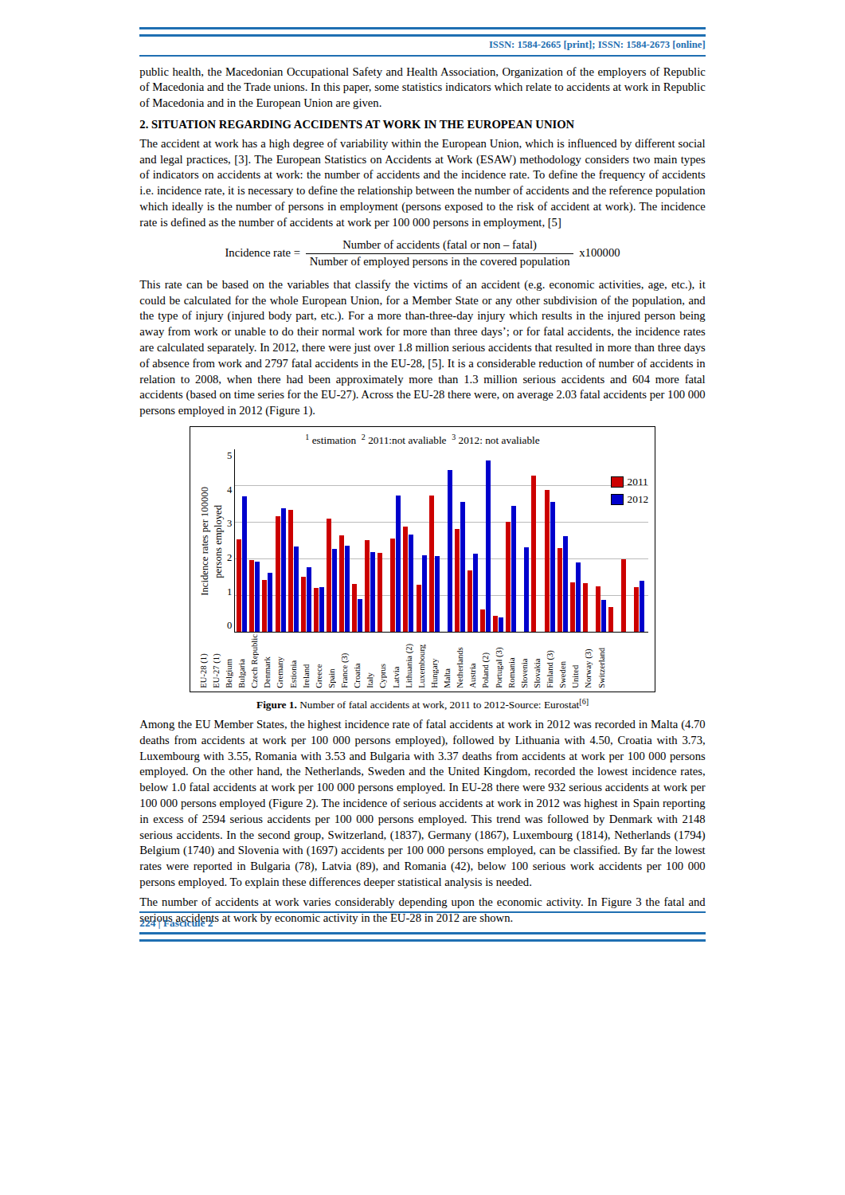ISSN: 1584-2665 [print]; ISSN: 1584-2673 [online]
public health, the Macedonian Occupational Safety and Health Association, Organization of the employers of Republic of Macedonia and the Trade unions. In this paper, some statistics indicators which relate to accidents at work in Republic of Macedonia and in the European Union are given.
2. Situation regarding accidents at work in the European Union
The accident at work has a high degree of variability within the European Union, which is influenced by different social and legal practices, [3]. The European Statistics on Accidents at Work (ESAW) methodology considers two main types of indicators on accidents at work: the number of accidents and the incidence rate. To define the frequency of accidents i.e. incidence rate, it is necessary to define the relationship between the number of accidents and the reference population which ideally is the number of persons in employment (persons exposed to the risk of accident at work). The incidence rate is defined as the number of accidents at work per 100 000 persons in employment, [5]
Incidence rate = Number of accidents (fatal or non – fatal) Number of employed persons in the covered population x100000
This rate can be based on the variables that classify the victims of an accident (e.g. economic activities, age, etc.), it could be calculated for the whole European Union, for a Member State or any other subdivision of the population, and the type of injury (injured body part, etc.). For a more than-three-day injury which results in the injured person being away from work or unable to do their normal work for more than three days’; or for fatal accidents, the incidence rates are calculated separately. In 2012, there were just over 1.8 million serious accidents that resulted in more than three days of absence from work and 2797 fatal accidents in the EU-28, [5]. It is a considerable reduction of number of accidents in relation to 2008, when there had been approximately more than 1.3 million serious accidents and 604 more fatal accidents (based on time series for the EU-27). Across the EU-28 there were, on average 2.03 fatal accidents per 100 000 persons employed in 2012 (Figure 1).
1 estimation 2 2011:not avaliable 3 2012: not avaliable
Incidence rates per 100000
persons employed
5 4 3 2 1 0
2011
2012
EU-28 (1) EU-27 (1) Belgium Bulgaria Czech Republic Denmark Gremany Estionia Ireland Greece Spain France (3) Croatia Italy Cyprus Latvia Lithuania (2) Luxembourg Hungary Malta Netherlands Austria Poland (2) Portugal (3) Romania Slovenia Slovakia Finland (3) Sweden United Norway (3) Switzerland
Figure 1. Number of fatal accidents at work, 2011 to 2012-Source: Eurostat[6]
Among the EU Member States, the highest incidence rate of fatal accidents at work in 2012 was recorded in Malta (4.70 deaths from accidents at work per 100 000 persons employed), followed by Lithuania with 4.50, Croatia with 3.73, Luxembourg with 3.55, Romania with 3.53 and Bulgaria with 3.37 deaths from accidents at work per 100 000 persons employed. On the other hand, the Netherlands, Sweden and the United Kingdom, recorded the lowest incidence rates, below 1.0 fatal accidents at work per 100 000 persons employed. In EU-28 there were 932 serious accidents at work per 100 000 persons employed (Figure 2). The incidence of serious accidents at work in 2012 was highest in Spain reporting in excess of 2594 serious accidents per 100 000 persons employed. This trend was followed by Denmark with 2148 serious accidents. In the second group, Switzerland, (1837), Germany (1867), Luxembourg (1814), Netherlands (1794) Belgium (1740) and Slovenia with (1697) accidents per 100 000 persons employed, can be classified. By far the lowest rates were reported in Bulgaria (78), Latvia (89), and Romania (42), below 100 serious work accidents per 100 000 persons employed. To explain these differences deeper statistical analysis is needed.
The number of accidents at work varies considerably depending upon the economic activity. In Figure 3 the fatal and serious accidents at work by economic activity in the EU-28 in 2012 are shown.
224 | Fascicule 2